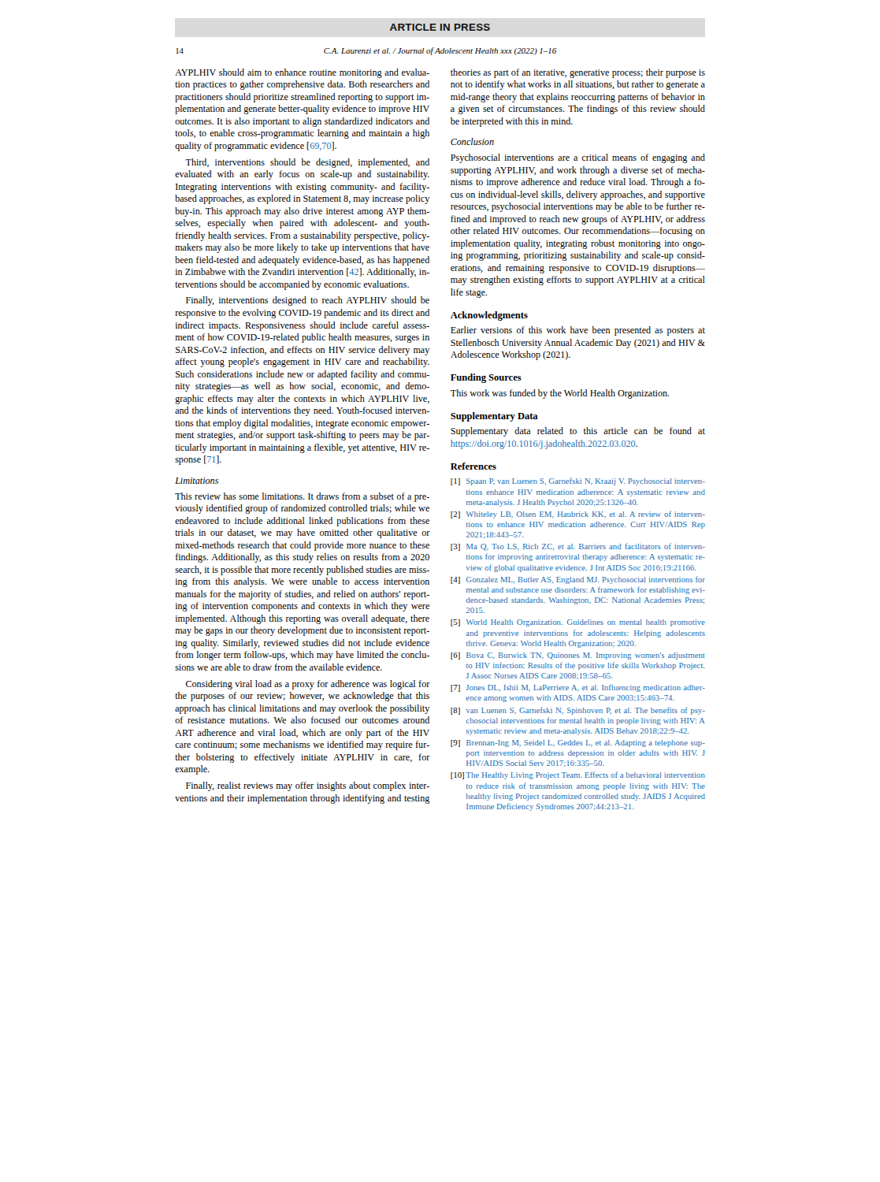ARTICLE IN PRESS
14
C.A. Laurenzi et al. / Journal of Adolescent Health xxx (2022) 1–16
AYPLHIV should aim to enhance routine monitoring and evaluation practices to gather comprehensive data. Both researchers and practitioners should prioritize streamlined reporting to support implementation and generate better-quality evidence to improve HIV outcomes. It is also important to align standardized indicators and tools, to enable cross-programmatic learning and maintain a high quality of programmatic evidence [69,70].
Third, interventions should be designed, implemented, and evaluated with an early focus on scale-up and sustainability. Integrating interventions with existing community- and facility-based approaches, as explored in Statement 8, may increase policy buy-in. This approach may also drive interest among AYP themselves, especially when paired with adolescent- and youth-friendly health services. From a sustainability perspective, policymakers may also be more likely to take up interventions that have been field-tested and adequately evidence-based, as has happened in Zimbabwe with the Zvandiri intervention [42]. Additionally, interventions should be accompanied by economic evaluations.
Finally, interventions designed to reach AYPLHIV should be responsive to the evolving COVID-19 pandemic and its direct and indirect impacts. Responsiveness should include careful assessment of how COVID-19-related public health measures, surges in SARS-CoV-2 infection, and effects on HIV service delivery may affect young people's engagement in HIV care and reachability. Such considerations include new or adapted facility and community strategies—as well as how social, economic, and demographic effects may alter the contexts in which AYPLHIV live, and the kinds of interventions they need. Youth-focused interventions that employ digital modalities, integrate economic empowerment strategies, and/or support task-shifting to peers may be particularly important in maintaining a flexible, yet attentive, HIV response [71].
Limitations
This review has some limitations. It draws from a subset of a previously identified group of randomized controlled trials; while we endeavored to include additional linked publications from these trials in our dataset, we may have omitted other qualitative or mixed-methods research that could provide more nuance to these findings. Additionally, as this study relies on results from a 2020 search, it is possible that more recently published studies are missing from this analysis. We were unable to access intervention manuals for the majority of studies, and relied on authors' reporting of intervention components and contexts in which they were implemented. Although this reporting was overall adequate, there may be gaps in our theory development due to inconsistent reporting quality. Similarly, reviewed studies did not include evidence from longer term follow-ups, which may have limited the conclusions we are able to draw from the available evidence.
Considering viral load as a proxy for adherence was logical for the purposes of our review; however, we acknowledge that this approach has clinical limitations and may overlook the possibility of resistance mutations. We also focused our outcomes around ART adherence and viral load, which are only part of the HIV care continuum; some mechanisms we identified may require further bolstering to effectively initiate AYPLHIV in care, for example.
Finally, realist reviews may offer insights about complex interventions and their implementation through identifying and testing theories as part of an iterative, generative process; their purpose is not to identify what works in all situations, but rather to generate a mid-range theory that explains reoccurring patterns of behavior in a given set of circumstances. The findings of this review should be interpreted with this in mind.
Conclusion
Psychosocial interventions are a critical means of engaging and supporting AYPLHIV, and work through a diverse set of mechanisms to improve adherence and reduce viral load. Through a focus on individual-level skills, delivery approaches, and supportive resources, psychosocial interventions may be able to be further refined and improved to reach new groups of AYPLHIV, or address other related HIV outcomes. Our recommendations—focusing on implementation quality, integrating robust monitoring into ongoing programming, prioritizing sustainability and scale-up considerations, and remaining responsive to COVID-19 disruptions—may strengthen existing efforts to support AYPLHIV at a critical life stage.
Acknowledgments
Earlier versions of this work have been presented as posters at Stellenbosch University Annual Academic Day (2021) and HIV & Adolescence Workshop (2021).
Funding Sources
This work was funded by the World Health Organization.
Supplementary Data
Supplementary data related to this article can be found at https://doi.org/10.1016/j.jadohealth.2022.03.020.
References
[1] Spaan P, van Luenen S, Garnefski N, Kraaij V. Psychosocial interventions enhance HIV medication adherence: A systematic review and meta-analysis. J Health Psychol 2020;25:1326–40.
[2] Whiteley LB, Olsen EM, Haubrick KK, et al. A review of interventions to enhance HIV medication adherence. Curr HIV/AIDS Rep 2021;18:443–57.
[3] Ma Q, Tso LS, Rich ZC, et al. Barriers and facilitators of interventions for improving antiretroviral therapy adherence: A systematic review of global qualitative evidence. J Int AIDS Soc 2016;19:21166.
[4] Gonzalez ML, Butler AS, England MJ. Psychosocial interventions for mental and substance use disorders: A framework for establishing evidence-based standards. Washington, DC: National Academies Press; 2015.
[5] World Health Organization. Guidelines on mental health promotive and preventive interventions for adolescents: Helping adolescents thrive. Geneva: World Health Organization; 2020.
[6] Bova C, Burwick TN, Quinones M. Improving women's adjustment to HIV infection: Results of the positive life skills Workshop Project. J Assoc Nurses AIDS Care 2008;19:58–65.
[7] Jones DL, Ishii M, LaPerriere A, et al. Influencing medication adherence among women with AIDS. AIDS Care 2003;15:463–74.
[8] van Luenen S, Garnefski N, Spinhoven P, et al. The benefits of psychosocial interventions for mental health in people living with HIV: A systematic review and meta-analysis. AIDS Behav 2018;22:9–42.
[9] Brennan-Ing M, Seidel L, Geddes L, et al. Adapting a telephone support intervention to address depression in older adults with HIV. J HIV/AIDS Social Serv 2017;16:335–50.
[10] The Healthy Living Project Team. Effects of a behavioral intervention to reduce risk of transmission among people living with HIV: The healthy living Project randomized controlled study. JAIDS J Acquired Immune Deficiency Syndromes 2007;44:213–21.